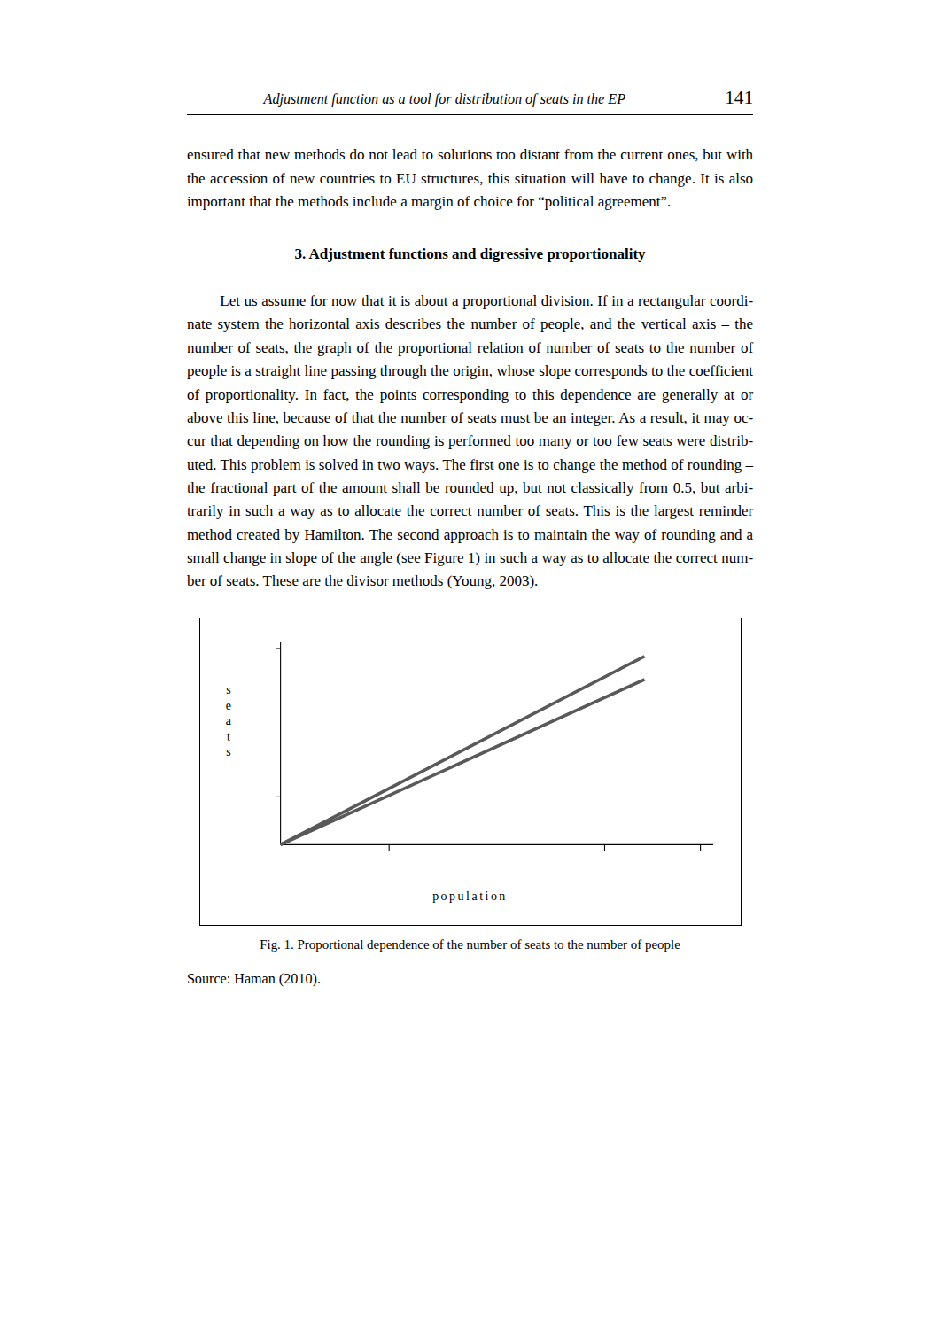Adjustment function as a tool for distribution of seats in the EP 141
ensured that new methods do not lead to solutions too distant from the current ones, but with the accession of new countries to EU structures, this situation will have to change. It is also important that the methods include a margin of choice for “political agreement”.
3. Adjustment functions and digressive proportionality
Let us assume for now that it is about a proportional division. If in a rectangular coordinate system the horizontal axis describes the number of people, and the vertical axis – the number of seats, the graph of the proportional relation of number of seats to the number of people is a straight line passing through the origin, whose slope corresponds to the coefficient of proportionality. In fact, the points corresponding to this dependence are generally at or above this line, because of that the number of seats must be an integer. As a result, it may occur that depending on how the rounding is performed too many or too few seats were distributed. This problem is solved in two ways. The first one is to change the method of rounding – the fractional part of the amount shall be rounded up, but not classically from 0.5, but arbitrarily in such a way as to allocate the correct number of seats. This is the largest reminder method created by Hamilton. The second approach is to maintain the way of rounding and a small change in slope of the angle (see Figure 1) in such a way as to allocate the correct number of seats. These are the divisor methods (Young, 2003).
s
e
a
t
s
population
Fig. 1. Proportional dependence of the number of seats to the number of people
Source: Haman (2010).